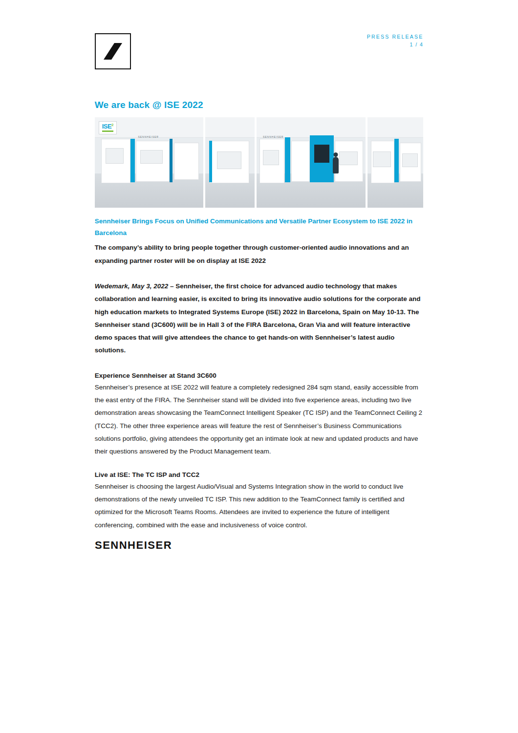PRESS RELEASE
1 / 4
We are back @ ISE 2022
SENNHEISER
ISE2
SENNHEISER
Sennheiser Brings Focus on Unified Communications and Versatile Partner Ecosystem to ISE 2022 in Barcelona
The company’s ability to bring people together through customer-oriented audio innovations and an expanding partner roster will be on display at ISE 2022
Wedemark, May 3, 2022 – Sennheiser, the first choice for advanced audio technology that makes collaboration and learning easier, is excited to bring its innovative audio solutions for the corporate and high education markets to Integrated Systems Europe (ISE) 2022 in Barcelona, Spain on May 10-13. The Sennheiser stand (3C600) will be in Hall 3 of the FIRA Barcelona, Gran Via and will feature interactive demo spaces that will give attendees the chance to get hands-on with Sennheiser’s latest audio solutions.
Experience Sennheiser at Stand 3C600
Sennheiser’s presence at ISE 2022 will feature a completely redesigned 284 sqm stand, easily accessible from the east entry of the FIRA. The Sennheiser stand will be divided into five experience areas, including two live demonstration areas showcasing the TeamConnect Intelligent Speaker (TC ISP) and the TeamConnect Ceiling 2 (TCC2). The other three experience areas will feature the rest of Sennheiser’s Business Communications solutions portfolio, giving attendees the opportunity get an intimate look at new and updated products and have their questions answered by the Product Management team.
Live at ISE: The TC ISP and TCC2
Sennheiser is choosing the largest Audio/Visual and Systems Integration show in the world to conduct live demonstrations of the newly unveiled TC ISP. This new addition to the TeamConnect family is certified and optimized for the Microsoft Teams Rooms. Attendees are invited to experience the future of intelligent conferencing, combined with the ease and inclusiveness of voice control.
SENNHEISER